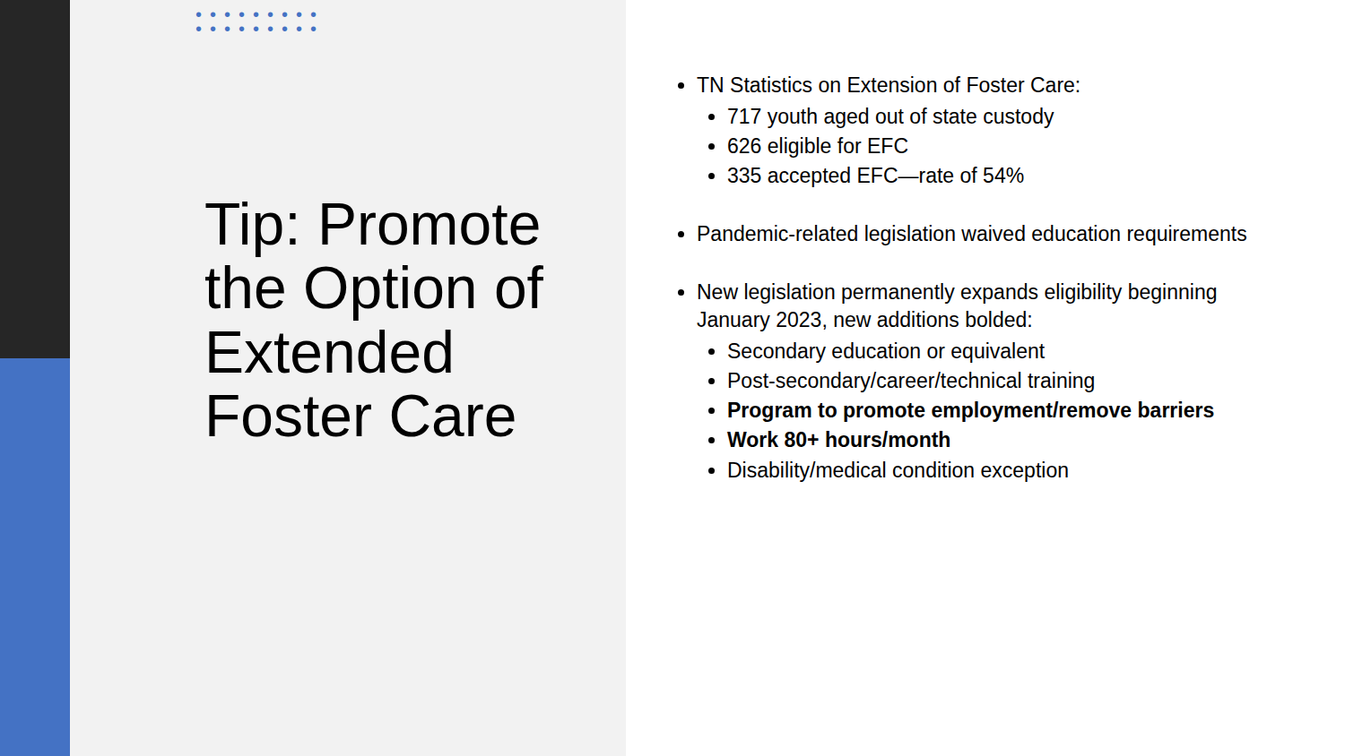•••••••••
•••••••••
Tip: Promote the Option of Extended Foster Care
TN Statistics on Extension of Foster Care:
717 youth aged out of state custody
626 eligible for EFC
335 accepted EFC—rate of 54%
Pandemic-related legislation waived education requirements
New legislation permanently expands eligibility beginning January 2023, new additions bolded:
Secondary education or equivalent
Post-secondary/career/technical training
Program to promote employment/remove barriers
Work 80+ hours/month
Disability/medical condition exception